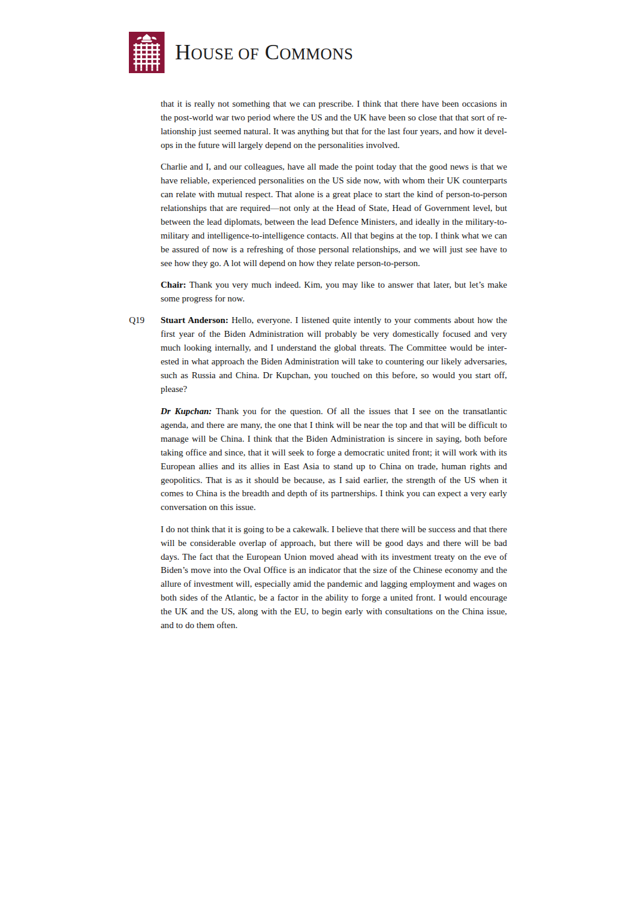HOUSE OF COMMONS
that it is really not something that we can prescribe. I think that there have been occasions in the post-world war two period where the US and the UK have been so close that that sort of relationship just seemed natural. It was anything but that for the last four years, and how it develops in the future will largely depend on the personalities involved.
Charlie and I, and our colleagues, have all made the point today that the good news is that we have reliable, experienced personalities on the US side now, with whom their UK counterparts can relate with mutual respect. That alone is a great place to start the kind of person-to-person relationships that are required—not only at the Head of State, Head of Government level, but between the lead diplomats, between the lead Defence Ministers, and ideally in the military-to-military and intelligence-to-intelligence contacts. All that begins at the top. I think what we can be assured of now is a refreshing of those personal relationships, and we will just see have to see how they go. A lot will depend on how they relate person-to-person.
Chair: Thank you very much indeed. Kim, you may like to answer that later, but let’s make some progress for now.
Q19
Stuart Anderson: Hello, everyone. I listened quite intently to your comments about how the first year of the Biden Administration will probably be very domestically focused and very much looking internally, and I understand the global threats. The Committee would be interested in what approach the Biden Administration will take to countering our likely adversaries, such as Russia and China. Dr Kupchan, you touched on this before, so would you start off, please?
Dr Kupchan: Thank you for the question. Of all the issues that I see on the transatlantic agenda, and there are many, the one that I think will be near the top and that will be difficult to manage will be China. I think that the Biden Administration is sincere in saying, both before taking office and since, that it will seek to forge a democratic united front; it will work with its European allies and its allies in East Asia to stand up to China on trade, human rights and geopolitics. That is as it should be because, as I said earlier, the strength of the US when it comes to China is the breadth and depth of its partnerships. I think you can expect a very early conversation on this issue.
I do not think that it is going to be a cakewalk. I believe that there will be success and that there will be considerable overlap of approach, but there will be good days and there will be bad days. The fact that the European Union moved ahead with its investment treaty on the eve of Biden’s move into the Oval Office is an indicator that the size of the Chinese economy and the allure of investment will, especially amid the pandemic and lagging employment and wages on both sides of the Atlantic, be a factor in the ability to forge a united front. I would encourage the UK and the US, along with the EU, to begin early with consultations on the China issue, and to do them often.